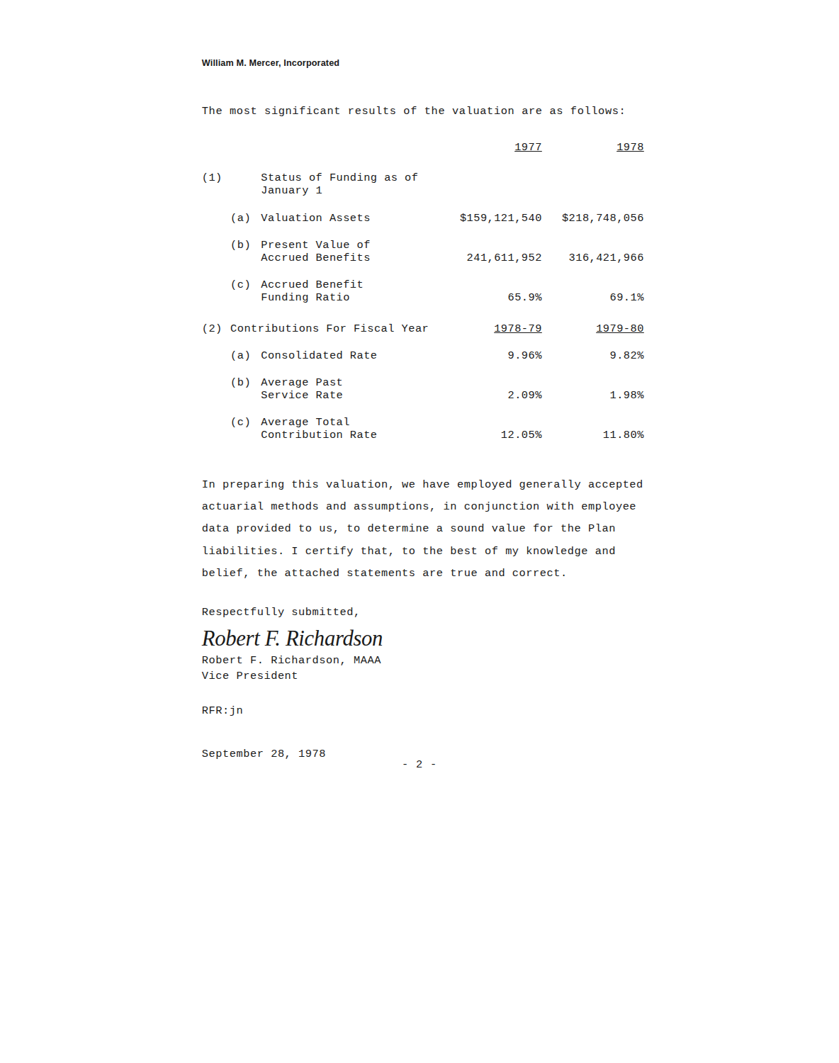William M. Mercer, Incorporated
The most significant results of the valuation are as follows:
| | | | 1977 | 1978 |
| (1) | | Status of Funding as of January 1 | | |
| | (a) | Valuation Assets | $159,121,540 | $218,748,056 |
| | (b) | Present Value of Accrued Benefits | 241,611,952 | 316,421,966 |
| | (c) | Accrued Benefit Funding Ratio | 65.9% | 69.1% |
| (2) | Contributions For Fiscal Year | 1978-79 | 1979-80 |
| | (a) | Consolidated Rate | 9.96% | 9.82% |
| | (b) | Average Past Service Rate | 2.09% | 1.98% |
| | (c) | Average Total Contribution Rate | 12.05% | 11.80% |
In preparing this valuation, we have employed generally accepted actuarial methods and assumptions, in conjunction with employee data provided to us, to determine a sound value for the Plan liabilities. I certify that, to the best of my knowledge and belief, the attached statements are true and correct.
Respectfully submitted,
Robert F. Richardson
Robert F. Richardson, MAAA
Vice President
RFR:jn
September 28, 1978
- 2 -